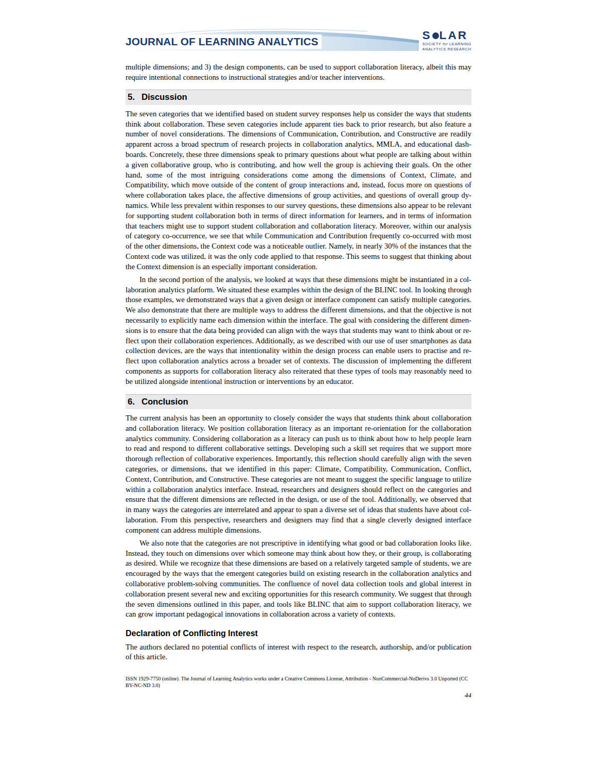JOURNAL OF LEARNING ANALYTICS
S LAR
SOCIETY for LEARNING
ANALYTICS RESEARCH
multiple dimensions; and 3) the design components, can be used to support collaboration literacy, albeit this may require intentional connections to instructional strategies and/or teacher interventions.
5. Discussion
The seven categories that we identified based on student survey responses help us consider the ways that students think about collaboration. These seven categories include apparent ties back to prior research, but also feature a number of novel considerations. The dimensions of Communication, Contribution, and Constructive are readily apparent across a broad spectrum of research projects in collaboration analytics, MMLA, and educational dashboards. Concretely, these three dimensions speak to primary questions about what people are talking about within a given collaborative group, who is contributing, and how well the group is achieving their goals. On the other hand, some of the most intriguing considerations come among the dimensions of Context, Climate, and Compatibility, which move outside of the content of group interactions and, instead, focus more on questions of where collaboration takes place, the affective dimensions of group activities, and questions of overall group dynamics. While less prevalent within responses to our survey questions, these dimensions also appear to be relevant for supporting student collaboration both in terms of direct information for learners, and in terms of information that teachers might use to support student collaboration and collaboration literacy. Moreover, within our analysis of category co-occurrence, we see that while Communication and Contribution frequently co-occurred with most of the other dimensions, the Context code was a noticeable outlier. Namely, in nearly 30% of the instances that the Context code was utilized, it was the only code applied to that response. This seems to suggest that thinking about the Context dimension is an especially important consideration.
In the second portion of the analysis, we looked at ways that these dimensions might be instantiated in a collaboration analytics platform. We situated these examples within the design of the BLINC tool. In looking through those examples, we demonstrated ways that a given design or interface component can satisfy multiple categories. We also demonstrate that there are multiple ways to address the different dimensions, and that the objective is not necessarily to explicitly name each dimension within the interface. The goal with considering the different dimensions is to ensure that the data being provided can align with the ways that students may want to think about or reflect upon their collaboration experiences. Additionally, as we described with our use of user smartphones as data collection devices, are the ways that intentionality within the design process can enable users to practise and reflect upon collaboration analytics across a broader set of contexts. The discussion of implementing the different components as supports for collaboration literacy also reiterated that these types of tools may reasonably need to be utilized alongside intentional instruction or interventions by an educator.
6. Conclusion
The current analysis has been an opportunity to closely consider the ways that students think about collaboration and collaboration literacy. We position collaboration literacy as an important re-orientation for the collaboration analytics community. Considering collaboration as a literacy can push us to think about how to help people learn to read and respond to different collaborative settings. Developing such a skill set requires that we support more thorough reflection of collaborative experiences. Importantly, this reflection should carefully align with the seven categories, or dimensions, that we identified in this paper: Climate, Compatibility, Communication, Conflict, Context, Contribution, and Constructive. These categories are not meant to suggest the specific language to utilize within a collaboration analytics interface. Instead, researchers and designers should reflect on the categories and ensure that the different dimensions are reflected in the design, or use of the tool. Additionally, we observed that in many ways the categories are interrelated and appear to span a diverse set of ideas that students have about collaboration. From this perspective, researchers and designers may find that a single cleverly designed interface component can address multiple dimensions.
We also note that the categories are not prescriptive in identifying what good or bad collaboration looks like. Instead, they touch on dimensions over which someone may think about how they, or their group, is collaborating as desired. While we recognize that these dimensions are based on a relatively targeted sample of students, we are encouraged by the ways that the emergent categories build on existing research in the collaboration analytics and collaborative problem-solving communities. The confluence of novel data collection tools and global interest in collaboration present several new and exciting opportunities for this research community. We suggest that through the seven dimensions outlined in this paper, and tools like BLINC that aim to support collaboration literacy, we can grow important pedagogical innovations in collaboration across a variety of contexts.
Declaration of Conflicting Interest
The authors declared no potential conflicts of interest with respect to the research, authorship, and/or publication of this article.
ISSN 1929-7750 (online). The Journal of Learning Analytics works under a Creative Commons License, Attribution - NonCommercial-NoDerivs 3.0 Unported (CC BY-NC-ND 3.0)
44